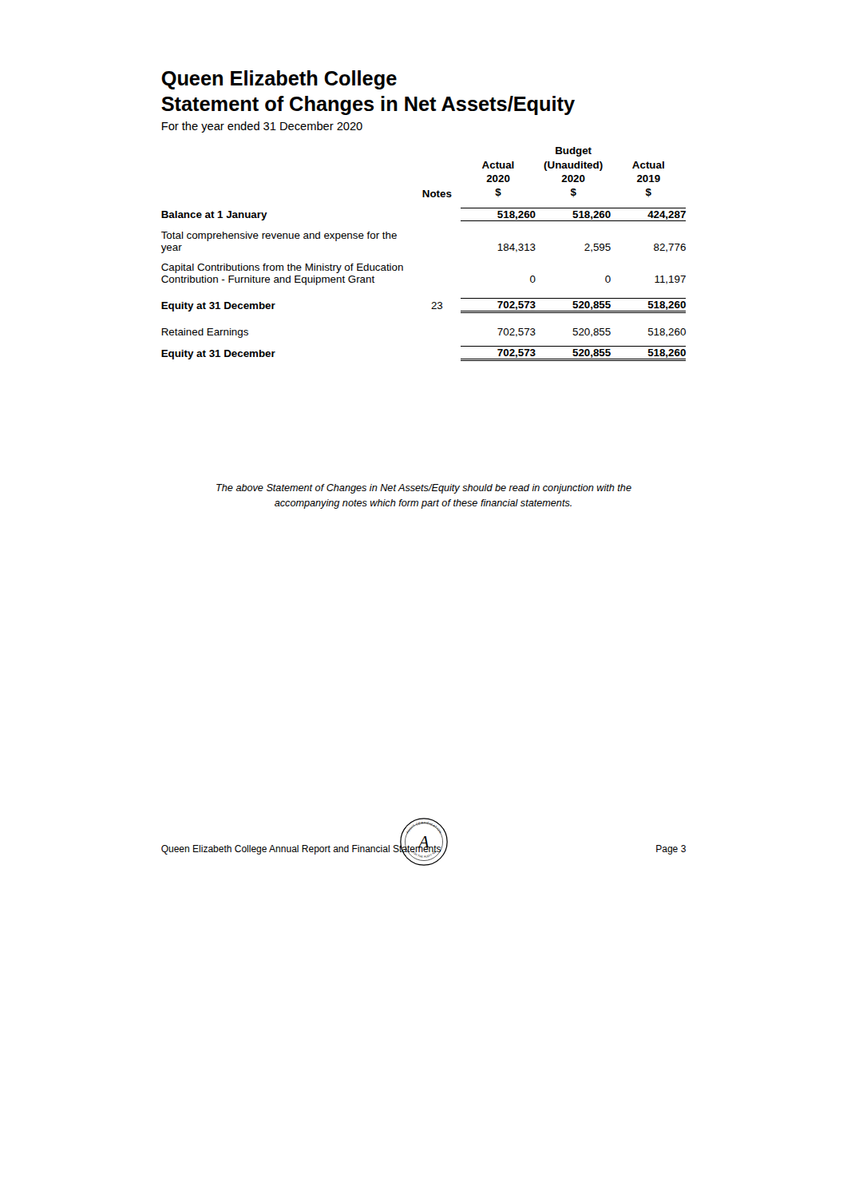Queen Elizabeth College
Statement of Changes in Net Assets/Equity
For the year ended 31 December 2020
| | Notes | Actual | Budget (Unaudited) | Actual |
| --- | --- | --- | --- | --- |
| | 2020 $ | 2020 $ | 2019 $ |
| Balance at 1 January | | 518,260 | 518,260 | 424,287 |
| Total comprehensive revenue and expense for the year | | 184,313 | 2,595 | 82,776 |
| Capital Contributions from the Ministry of Education | | | | |
| Contribution - Furniture and Equipment Grant | | 0 | 0 | 11,197 |
| Equity at 31 December | 23 | 702,573 | 520,855 | 518,260 |
| Retained Earnings | | 702,573 | 520,855 | 518,260 |
| Equity at 31 December | | 702,573 | 520,855 | 518,260 |
The above Statement of Changes in Net Assets/Equity should be read in conjunction with the accompanying notes which form part of these financial statements.
AUDIT CERTIFICATION FOR THE AUDIT NZ A
Queen Elizabeth College Annual Report and Financial Statements Page 3